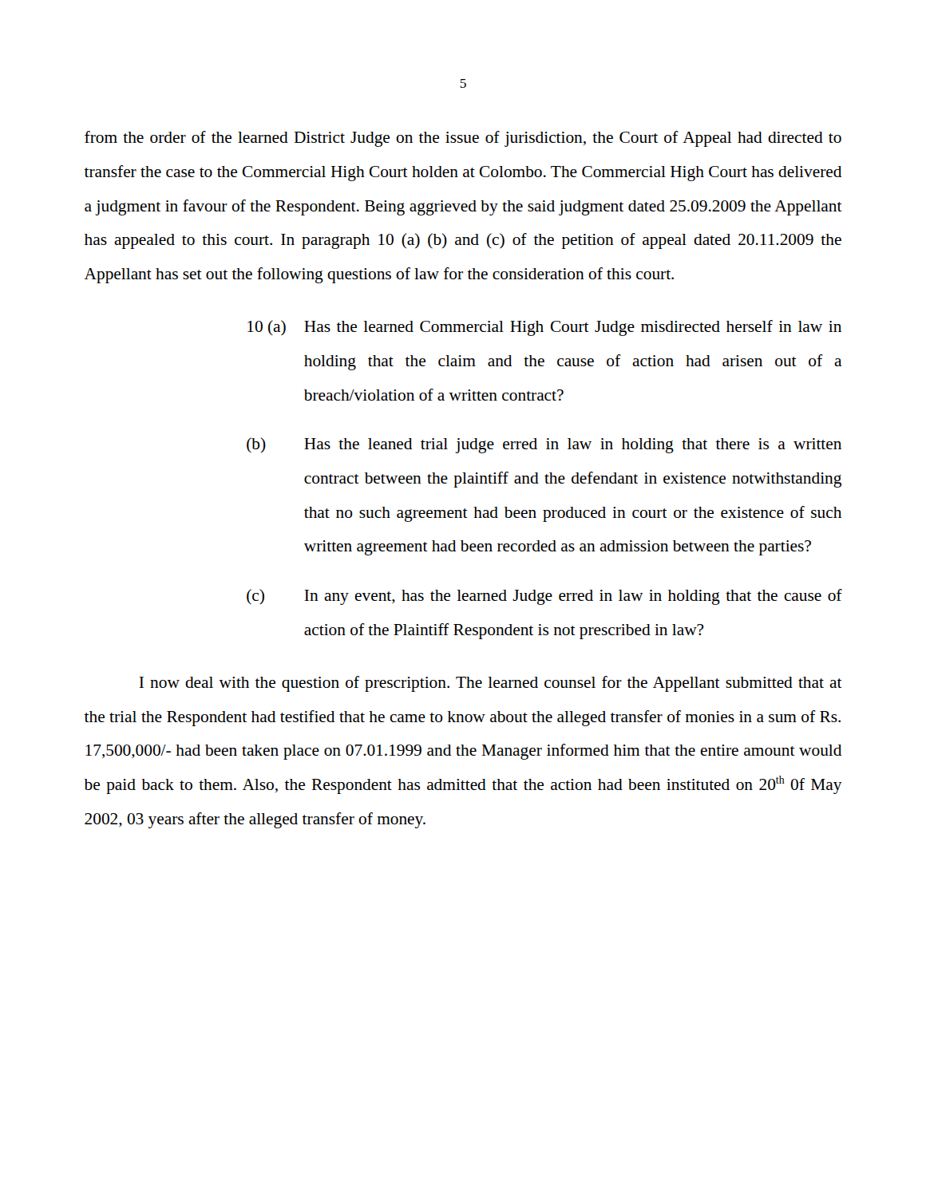5
from the order of the learned District Judge on the issue of jurisdiction, the Court of Appeal had directed to transfer the case to the Commercial High Court holden at Colombo. The Commercial High Court has delivered a judgment in favour of the Respondent. Being aggrieved by the said judgment dated 25.09.2009 the Appellant has appealed to this court. In paragraph 10 (a) (b) and (c) of the petition of appeal dated 20.11.2009 the Appellant has set out the following questions of law for the consideration of this court.
10 (a) Has the learned Commercial High Court Judge misdirected herself in law in holding that the claim and the cause of action had arisen out of a breach/violation of a written contract?
(b) Has the leaned trial judge erred in law in holding that there is a written contract between the plaintiff and the defendant in existence notwithstanding that no such agreement had been produced in court or the existence of such written agreement had been recorded as an admission between the parties?
(c) In any event, has the learned Judge erred in law in holding that the cause of action of the Plaintiff Respondent is not prescribed in law?
I now deal with the question of prescription. The learned counsel for the Appellant submitted that at the trial the Respondent had testified that he came to know about the alleged transfer of monies in a sum of Rs. 17,500,000/- had been taken place on 07.01.1999 and the Manager informed him that the entire amount would be paid back to them. Also, the Respondent has admitted that the action had been instituted on 20th 0f May 2002, 03 years after the alleged transfer of money.